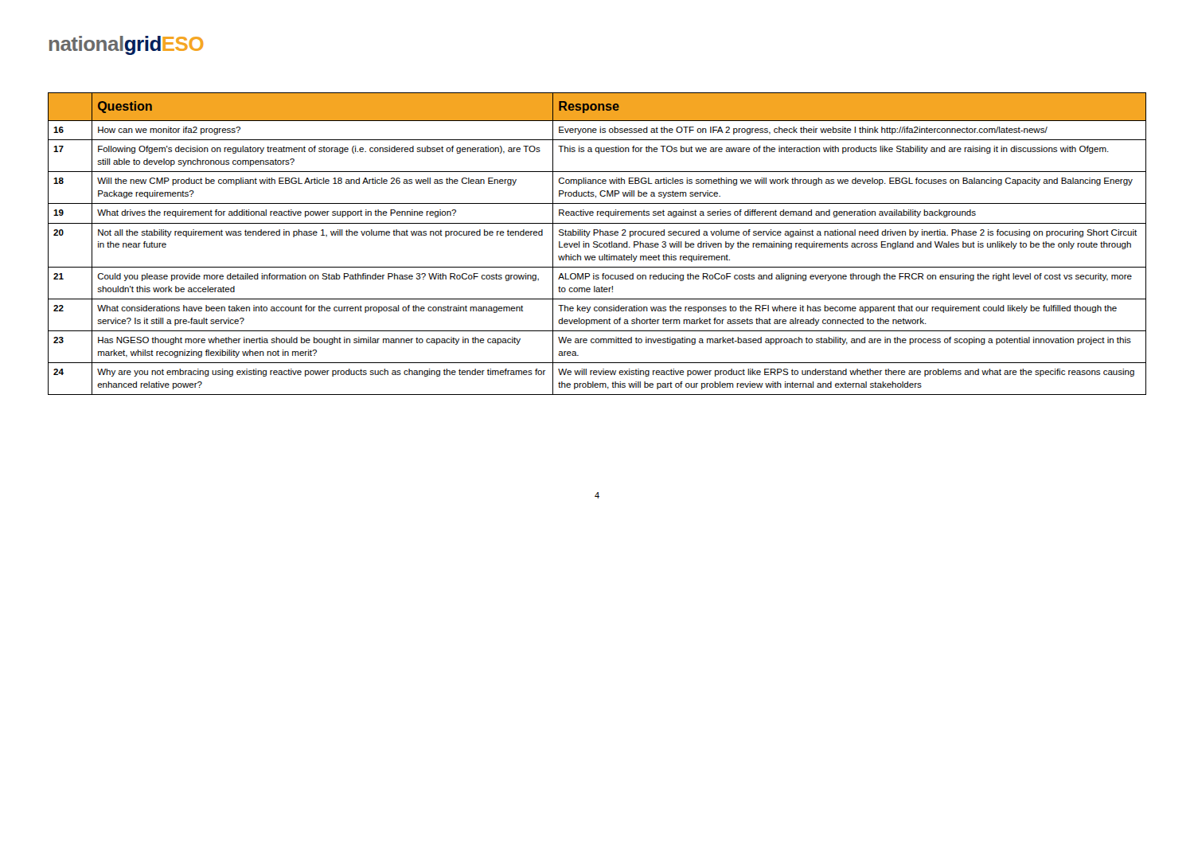national grid ESO
| | Question | Response |
| --- | --- | --- |
| 16 | How can we monitor ifa2 progress? | Everyone is obsessed at the OTF on IFA 2 progress, check their website I think http://ifa2interconnector.com/latest-news/ |
| 17 | Following Ofgem's decision on regulatory treatment of storage (i.e. considered subset of generation), are TOs still able to develop synchronous compensators? | This is a question for the TOs but we are aware of the interaction with products like Stability and are raising it in discussions with Ofgem. |
| 18 | Will the new CMP product be compliant with EBGL Article 18 and Article 26 as well as the Clean Energy Package requirements? | Compliance with EBGL articles is something we will work through as we develop. EBGL focuses on Balancing Capacity and Balancing Energy Products, CMP will be a system service. |
| 19 | What drives the requirement for additional reactive power support in the Pennine region? | Reactive requirements set against a series of different demand and generation availability backgrounds |
| 20 | Not all the stability requirement was tendered in phase 1, will the volume that was not procured be re tendered in the near future | Stability Phase 2 procured secured a volume of service against a national need driven by inertia. Phase 2 is focusing on procuring Short Circuit Level in Scotland. Phase 3 will be driven by the remaining requirements across England and Wales but is unlikely to be the only route through which we ultimately meet this requirement. |
| 21 | Could you please provide more detailed information on Stab Pathfinder Phase 3? With RoCoF costs growing, shouldn't this work be accelerated | ALOMP is focused on reducing the RoCoF costs and aligning everyone through the FRCR on ensuring the right level of cost vs security, more to come later! |
| 22 | What considerations have been taken into account for the current proposal of the constraint management service? Is it still a pre-fault service? | The key consideration was the responses to the RFI where it has become apparent that our requirement could likely be fulfilled though the development of a shorter term market for assets that are already connected to the network. |
| 23 | Has NGESO thought more whether inertia should be bought in similar manner to capacity in the capacity market, whilst recognizing flexibility when not in merit? | We are committed to investigating a market-based approach to stability, and are in the process of scoping a potential innovation project in this area. |
| 24 | Why are you not embracing using existing reactive power products such as changing the tender timeframes for enhanced relative power? | We will review existing reactive power product like ERPS to understand whether there are problems and what are the specific reasons causing the problem, this will be part of our problem review with internal and external stakeholders |
4